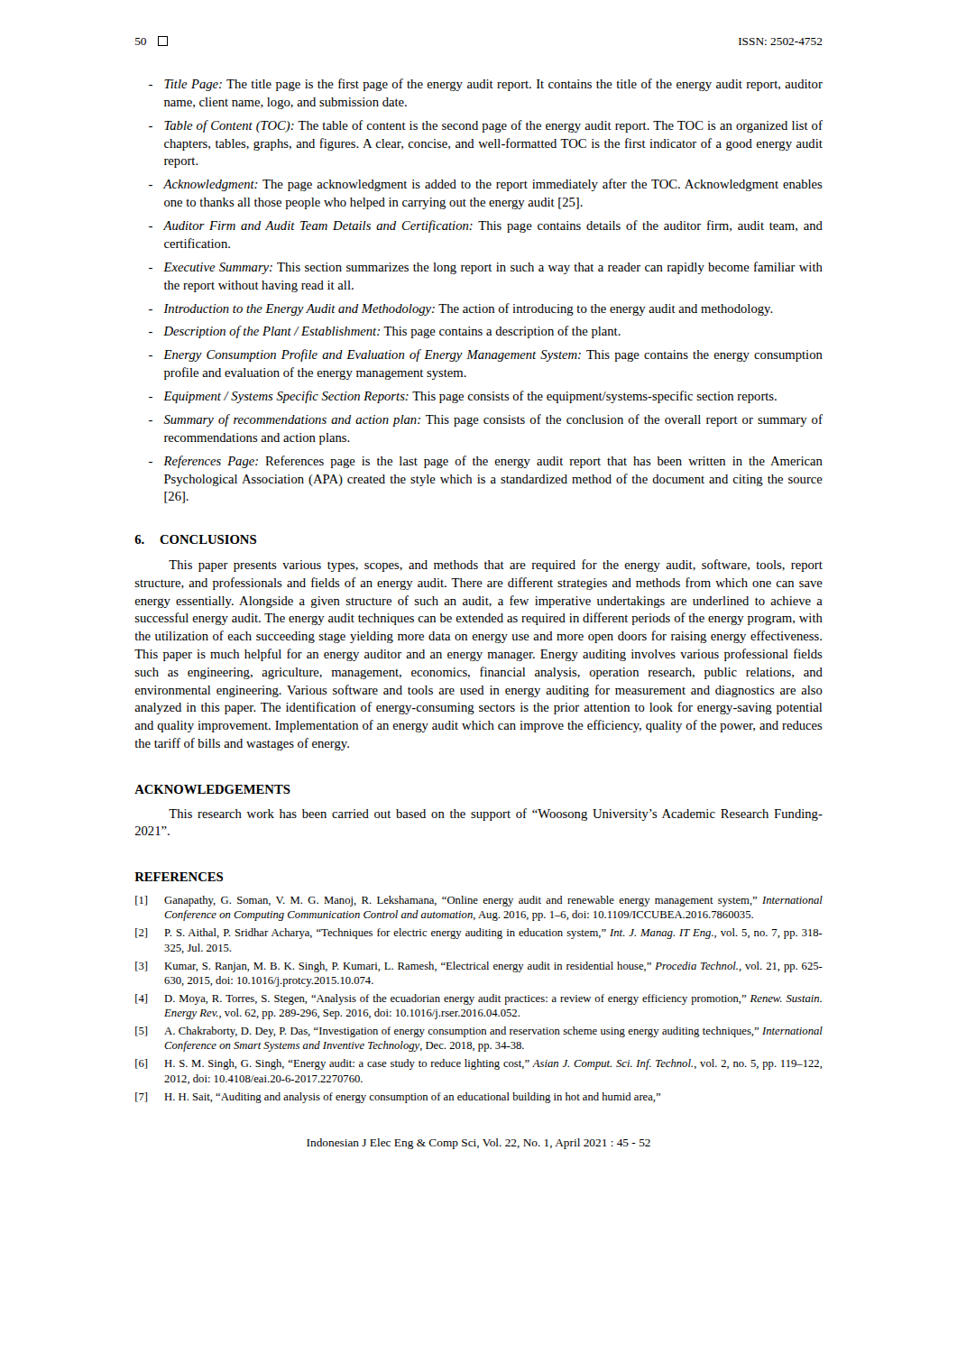50
ISSN: 2502-4752
Title Page: The title page is the first page of the energy audit report. It contains the title of the energy audit report, auditor name, client name, logo, and submission date.
Table of Content (TOC): The table of content is the second page of the energy audit report. The TOC is an organized list of chapters, tables, graphs, and figures. A clear, concise, and well-formatted TOC is the first indicator of a good energy audit report.
Acknowledgment: The page acknowledgment is added to the report immediately after the TOC. Acknowledgment enables one to thanks all those people who helped in carrying out the energy audit [25].
Auditor Firm and Audit Team Details and Certification: This page contains details of the auditor firm, audit team, and certification.
Executive Summary: This section summarizes the long report in such a way that a reader can rapidly become familiar with the report without having read it all.
Introduction to the Energy Audit and Methodology: The action of introducing to the energy audit and methodology.
Description of the Plant / Establishment: This page contains a description of the plant.
Energy Consumption Profile and Evaluation of Energy Management System: This page contains the energy consumption profile and evaluation of the energy management system.
Equipment / Systems Specific Section Reports: This page consists of the equipment/systems-specific section reports.
Summary of recommendations and action plan: This page consists of the conclusion of the overall report or summary of recommendations and action plans.
References Page: References page is the last page of the energy audit report that has been written in the American Psychological Association (APA) created the style which is a standardized method of the document and citing the source [26].
6. CONCLUSIONS
This paper presents various types, scopes, and methods that are required for the energy audit, software, tools, report structure, and professionals and fields of an energy audit. There are different strategies and methods from which one can save energy essentially. Alongside a given structure of such an audit, a few imperative undertakings are underlined to achieve a successful energy audit. The energy audit techniques can be extended as required in different periods of the energy program, with the utilization of each succeeding stage yielding more data on energy use and more open doors for raising energy effectiveness. This paper is much helpful for an energy auditor and an energy manager. Energy auditing involves various professional fields such as engineering, agriculture, management, economics, financial analysis, operation research, public relations, and environmental engineering. Various software and tools are used in energy auditing for measurement and diagnostics are also analyzed in this paper. The identification of energy-consuming sectors is the prior attention to look for energy-saving potential and quality improvement. Implementation of an energy audit which can improve the efficiency, quality of the power, and reduces the tariff of bills and wastages of energy.
ACKNOWLEDGEMENTS
This research work has been carried out based on the support of “Woosong University’s Academic Research Funding-2021”.
REFERENCES
Ganapathy, G. Soman, V. M. G. Manoj, R. Lekshamana, “Online energy audit and renewable energy management system,” International Conference on Computing Communication Control and automation, Aug. 2016, pp. 1–6, doi: 10.1109/ICCUBEA.2016.7860035.
P. S. Aithal, P. Sridhar Acharya, “Techniques for electric energy auditing in education system,” Int. J. Manag. IT Eng., vol. 5, no. 7, pp. 318-325, Jul. 2015.
Kumar, S. Ranjan, M. B. K. Singh, P. Kumari, L. Ramesh, “Electrical energy audit in residential house,” Procedia Technol., vol. 21, pp. 625-630, 2015, doi: 10.1016/j.protcy.2015.10.074.
D. Moya, R. Torres, S. Stegen, “Analysis of the ecuadorian energy audit practices: a review of energy efficiency promotion,” Renew. Sustain. Energy Rev., vol. 62, pp. 289-296, Sep. 2016, doi: 10.1016/j.rser.2016.04.052.
A. Chakraborty, D. Dey, P. Das, “Investigation of energy consumption and reservation scheme using energy auditing techniques,” International Conference on Smart Systems and Inventive Technology, Dec. 2018, pp. 34-38.
H. S. M. Singh, G. Singh, “Energy audit: a case study to reduce lighting cost,” Asian J. Comput. Sci. Inf. Technol., vol. 2, no. 5, pp. 119–122, 2012, doi: 10.4108/eai.20-6-2017.2270760.
H. H. Sait, “Auditing and analysis of energy consumption of an educational building in hot and humid area,”
Indonesian J Elec Eng & Comp Sci, Vol. 22, No. 1, April 2021 : 45 - 52